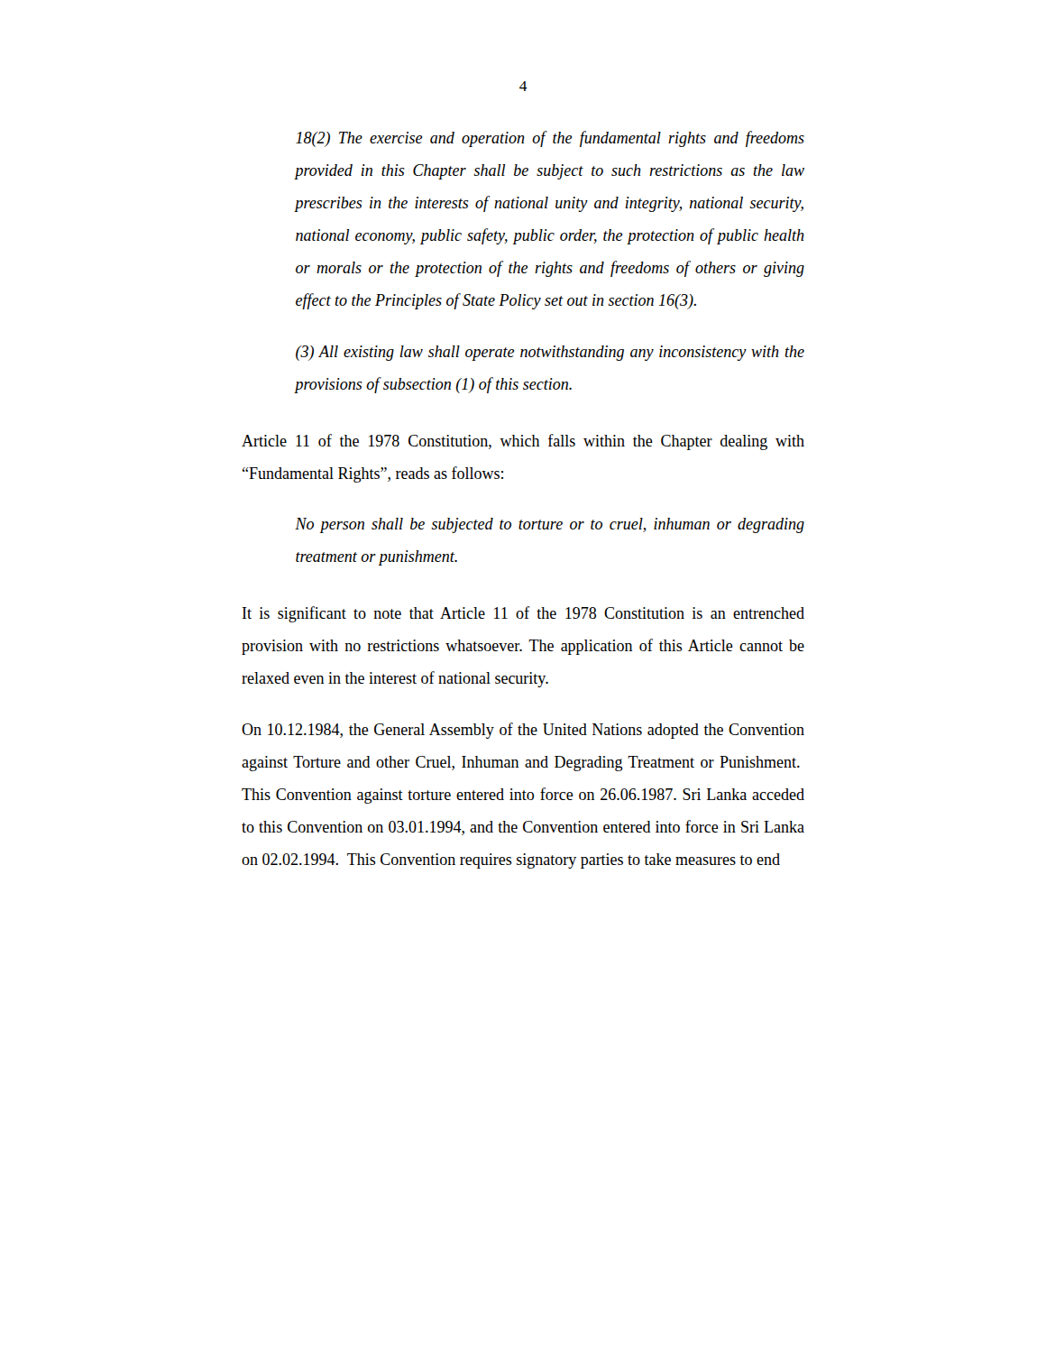4
18(2) The exercise and operation of the fundamental rights and freedoms provided in this Chapter shall be subject to such restrictions as the law prescribes in the interests of national unity and integrity, national security, national economy, public safety, public order, the protection of public health or morals or the protection of the rights and freedoms of others or giving effect to the Principles of State Policy set out in section 16(3).
(3) All existing law shall operate notwithstanding any inconsistency with the provisions of subsection (1) of this section.
Article 11 of the 1978 Constitution, which falls within the Chapter dealing with “Fundamental Rights”, reads as follows:
No person shall be subjected to torture or to cruel, inhuman or degrading treatment or punishment.
It is significant to note that Article 11 of the 1978 Constitution is an entrenched provision with no restrictions whatsoever. The application of this Article cannot be relaxed even in the interest of national security.
On 10.12.1984, the General Assembly of the United Nations adopted the Convention against Torture and other Cruel, Inhuman and Degrading Treatment or Punishment. This Convention against torture entered into force on 26.06.1987. Sri Lanka acceded to this Convention on 03.01.1994, and the Convention entered into force in Sri Lanka on 02.02.1994. This Convention requires signatory parties to take measures to end